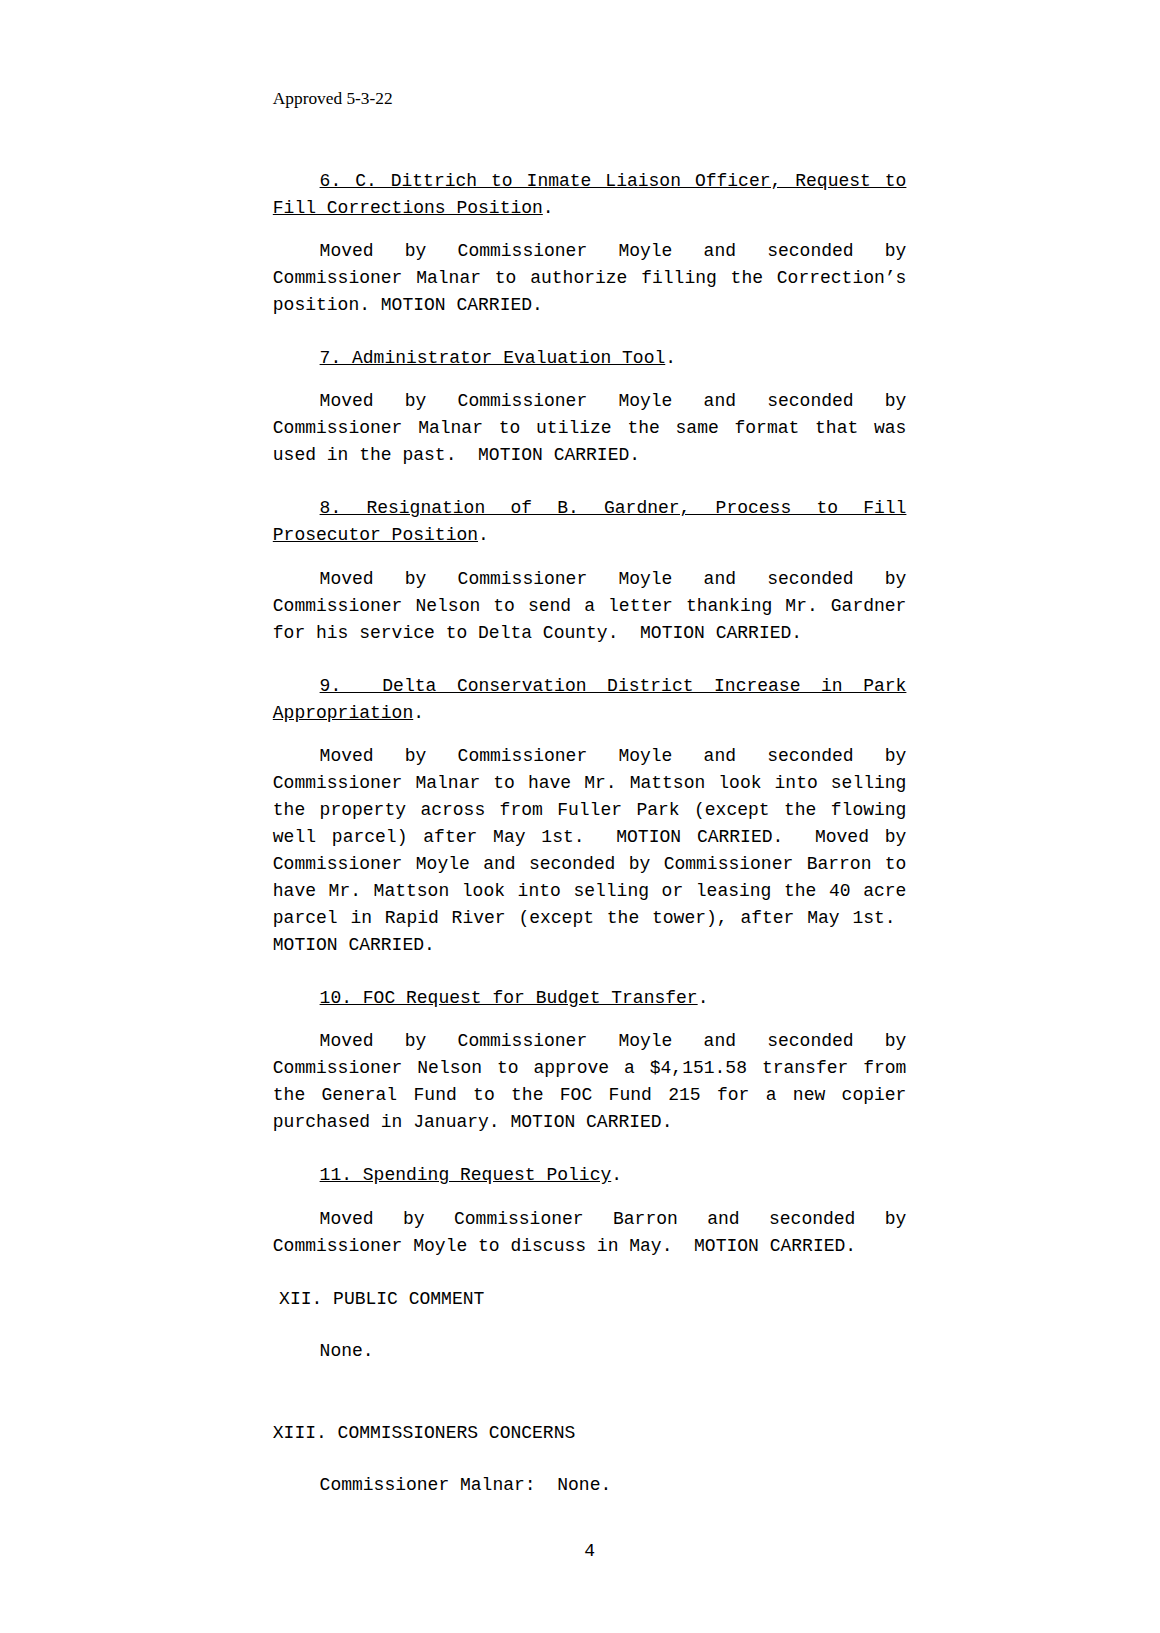Approved 5-3-22
6. C. Dittrich to Inmate Liaison Officer, Request to Fill Corrections Position.
Moved by Commissioner Moyle and seconded by Commissioner Malnar to authorize filling the Correction’s position. MOTION CARRIED.
7. Administrator Evaluation Tool.
Moved by Commissioner Moyle and seconded by Commissioner Malnar to utilize the same format that was used in the past. MOTION CARRIED.
8. Resignation of B. Gardner, Process to Fill Prosecutor Position.
Moved by Commissioner Moyle and seconded by Commissioner Nelson to send a letter thanking Mr. Gardner for his service to Delta County. MOTION CARRIED.
9. Delta Conservation District Increase in Park Appropriation.
Moved by Commissioner Moyle and seconded by Commissioner Malnar to have Mr. Mattson look into selling the property across from Fuller Park (except the flowing well parcel) after May 1st. MOTION CARRIED. Moved by Commissioner Moyle and seconded by Commissioner Barron to have Mr. Mattson look into selling or leasing the 40 acre parcel in Rapid River (except the tower), after May 1st. MOTION CARRIED.
10. FOC Request for Budget Transfer.
Moved by Commissioner Moyle and seconded by Commissioner Nelson to approve a $4,151.58 transfer from the General Fund to the FOC Fund 215 for a new copier purchased in January. MOTION CARRIED.
11. Spending Request Policy.
Moved by Commissioner Barron and seconded by Commissioner Moyle to discuss in May. MOTION CARRIED.
XII. PUBLIC COMMENT
None.
XIII. COMMISSIONERS CONCERNS
Commissioner Malnar: None.
4